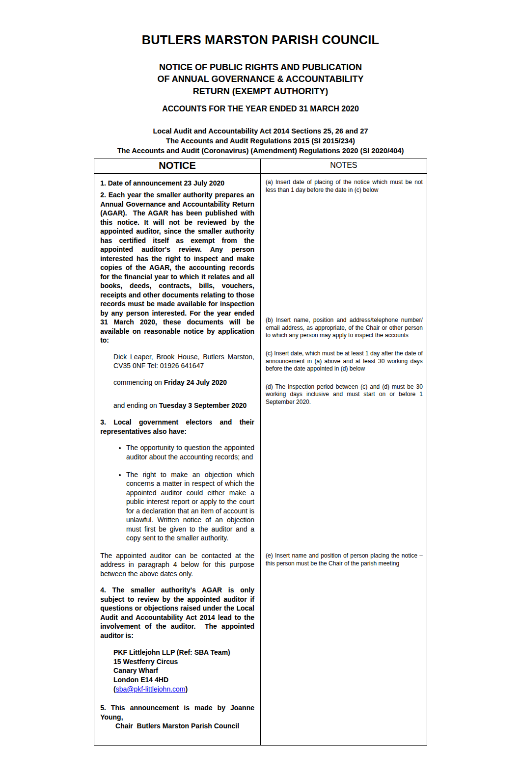BUTLERS MARSTON PARISH COUNCIL
NOTICE OF PUBLIC RIGHTS AND PUBLICATION
OF ANNUAL GOVERNANCE & ACCOUNTABILITY
RETURN (EXEMPT AUTHORITY)
ACCOUNTS FOR THE YEAR ENDED 31 MARCH 2020
Local Audit and Accountability Act 2014 Sections 25, 26 and 27
The Accounts and Audit Regulations 2015 (SI 2015/234)
The Accounts and Audit (Coronavirus) (Amendment) Regulations 2020 (SI 2020/404)
| NOTICE | NOTES |
| --- | --- |
| 1. Date of announcement 23 July 2020 2. Each year the smaller authority prepares an Annual Governance and Accountability Return (AGAR). The AGAR has been published with this notice. It will not be reviewed by the appointed auditor, since the smaller authority has certified itself as exempt from the appointed auditor's review. Any person interested has the right to inspect and make copies of the AGAR, the accounting records for the financial year to which it relates and all books, deeds, contracts, bills, vouchers, receipts and other documents relating to those records must be made available for inspection by any person interested. For the year ended 31 March 2020, these documents will be available on reasonable notice by application to: Dick Leaper, Brook House, Butlers Marston, CV35 0NF Tel: 01926 641647 commencing on Friday 24 July 2020 and ending on Tuesday 3 September 2020 3. Local government electors and their representatives also have: The opportunity to question the appointed auditor about the accounting records; and The right to make an objection which concerns a matter in respect of which the appointed auditor could either make a public interest report or apply to the court for a declaration that an item of account is unlawful. Written notice of an objection must first be given to the auditor and a copy sent to the smaller authority. The appointed auditor can be contacted at the address in paragraph 4 below for this purpose between the above dates only. 4. The smaller authority's AGAR is only subject to review by the appointed auditor if questions or objections raised under the Local Audit and Accountability Act 2014 lead to the involvement of the auditor. The appointed auditor is: PKF Littlejohn LLP (Ref: SBA Team) 15 Westferry Circus Canary Wharf London E14 4HD ( sba@pkf-littlejohn.com ) 5. This announcement is made by Joanne Young, Chair Butlers Marston Parish Council | (a) Insert date of placing of the notice which must be not less than 1 day before the date in (c) below (b) Insert name, position and address/telephone number/ email address, as appropriate, of the Chair or other person to which any person may apply to inspect the accounts (c) Insert date, which must be at least 1 day after the date of announcement in (a) above and at least 30 working days before the date appointed in (d) below (d) The inspection period between (c) and (d) must be 30 working days inclusive and must start on or before 1 September 2020. (e) Insert name and position of person placing the notice – this person must be the Chair of the parish meeting |